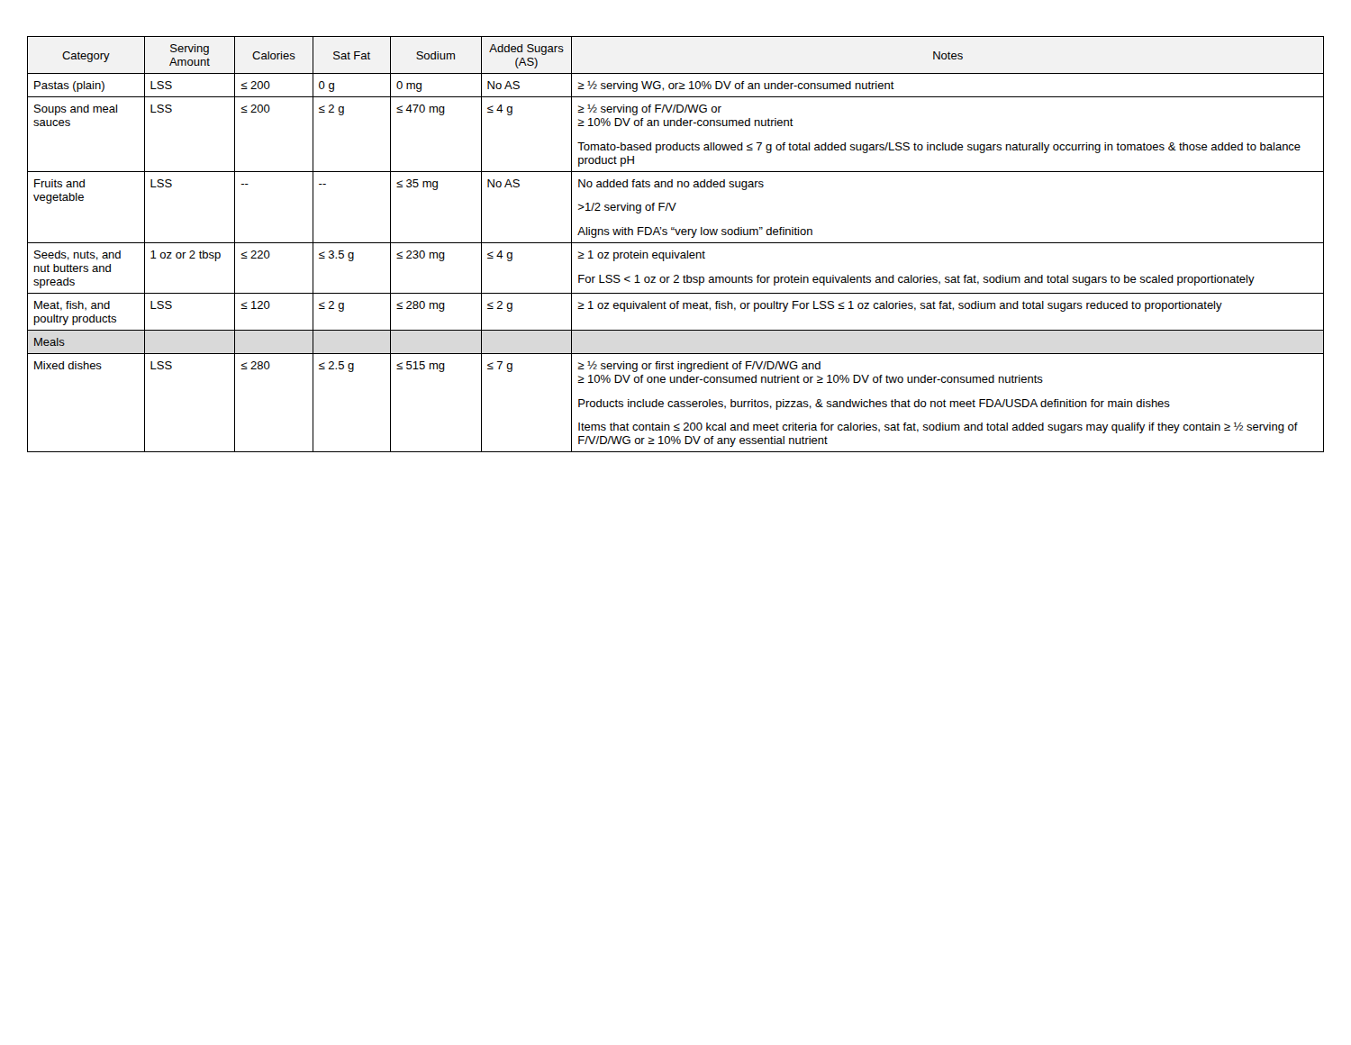| Category | Serving Amount | Calories | Sat Fat | Sodium | Added Sugars (AS) | Notes |
| --- | --- | --- | --- | --- | --- | --- |
| Pastas (plain) | LSS | ≤ 200 | 0 g | 0 mg | No AS | ≥ ½ serving WG, or≥ 10% DV of an under-consumed nutrient |
| Soups and meal sauces | LSS | ≤ 200 | ≤ 2 g | ≤ 470 mg | ≤ 4 g | ≥ ½ serving of F/V/D/WG or ≥ 10% DV of an under-consumed nutrient Tomato-based products allowed ≤ 7 g of total added sugars/LSS to include sugars naturally occurring in tomatoes & those added to balance product pH |
| Fruits and vegetable | LSS | -- | -- | ≤ 35 mg | No AS | No added fats and no added sugars >1/2 serving of F/V Aligns with FDA’s “very low sodium” definition |
| Seeds, nuts, and nut butters and spreads | 1 oz or 2 tbsp | ≤ 220 | ≤ 3.5 g | ≤ 230 mg | ≤ 4 g | ≥ 1 oz protein equivalent For LSS < 1 oz or 2 tbsp amounts for protein equivalents and calories, sat fat, sodium and total sugars to be scaled proportionately |
| Meat, fish, and poultry products | LSS | ≤ 120 | ≤ 2 g | ≤ 280 mg | ≤ 2 g | ≥ 1 oz equivalent of meat, fish, or poultry For LSS ≤ 1 oz calories, sat fat, sodium and total sugars reduced to proportionately |
| Meals | | | | | | |
| Mixed dishes | LSS | ≤ 280 | ≤ 2.5 g | ≤ 515 mg | ≤ 7 g | ≥ ½ serving or first ingredient of F/V/D/WG and ≥ 10% DV of one under-consumed nutrient or ≥ 10% DV of two under-consumed nutrients Products include casseroles, burritos, pizzas, & sandwiches that do not meet FDA/USDA definition for main dishes Items that contain ≤ 200 kcal and meet criteria for calories, sat fat, sodium and total added sugars may qualify if they contain ≥ ½ serving of F/V/D/WG or ≥ 10% DV of any essential nutrient |